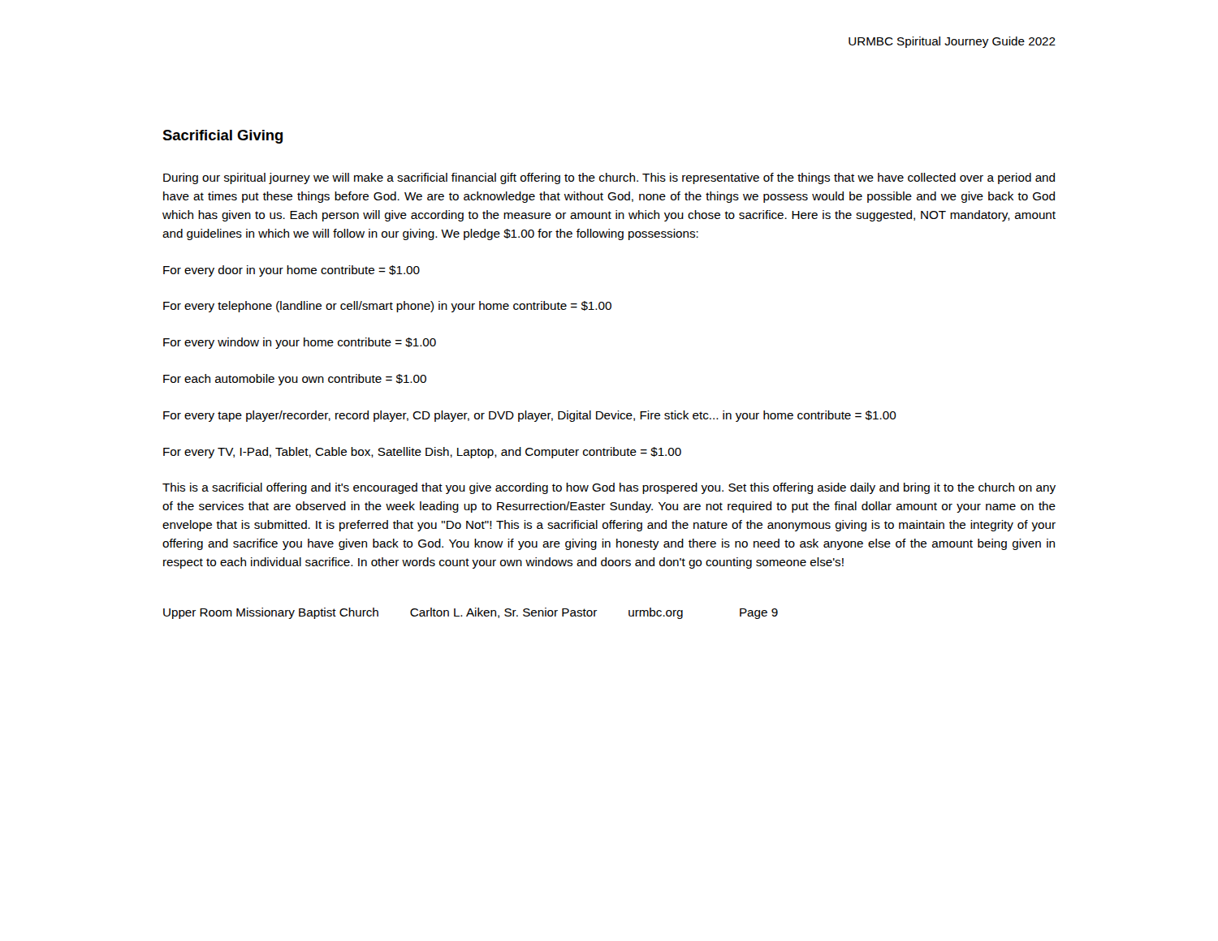URMBC Spiritual Journey Guide 2022
Sacrificial Giving
During our spiritual journey we will make a sacrificial financial gift offering to the church. This is representative of the things that we have collected over a period and have at times put these things before God. We are to acknowledge that without God, none of the things we possess would be possible and we give back to God which has given to us. Each person will give according to the measure or amount in which you chose to sacrifice. Here is the suggested, NOT mandatory, amount and guidelines in which we will follow in our giving. We pledge $1.00 for the following possessions:
For every door in your home contribute = $1.00
For every telephone (landline or cell/smart phone) in your home contribute = $1.00
For every window in your home contribute = $1.00
For each automobile you own contribute = $1.00
For every tape player/recorder, record player, CD player, or DVD player, Digital Device, Fire stick etc... in your home contribute = $1.00
For every TV, I-Pad, Tablet, Cable box, Satellite Dish, Laptop, and Computer contribute = $1.00
This is a sacrificial offering and it's encouraged that you give according to how God has prospered you. Set this offering aside daily and bring it to the church on any of the services that are observed in the week leading up to Resurrection/Easter Sunday. You are not required to put the final dollar amount or your name on the envelope that is submitted. It is preferred that you "Do Not"! This is a sacrificial offering and the nature of the anonymous giving is to maintain the integrity of your offering and sacrifice you have given back to God. You know if you are giving in honesty and there is no need to ask anyone else of the amount being given in respect to each individual sacrifice. In other words count your own windows and doors and don't go counting someone else's!
Upper Room Missionary Baptist Church Carlton L. Aiken, Sr. Senior Pastor urmbc.org Page 9